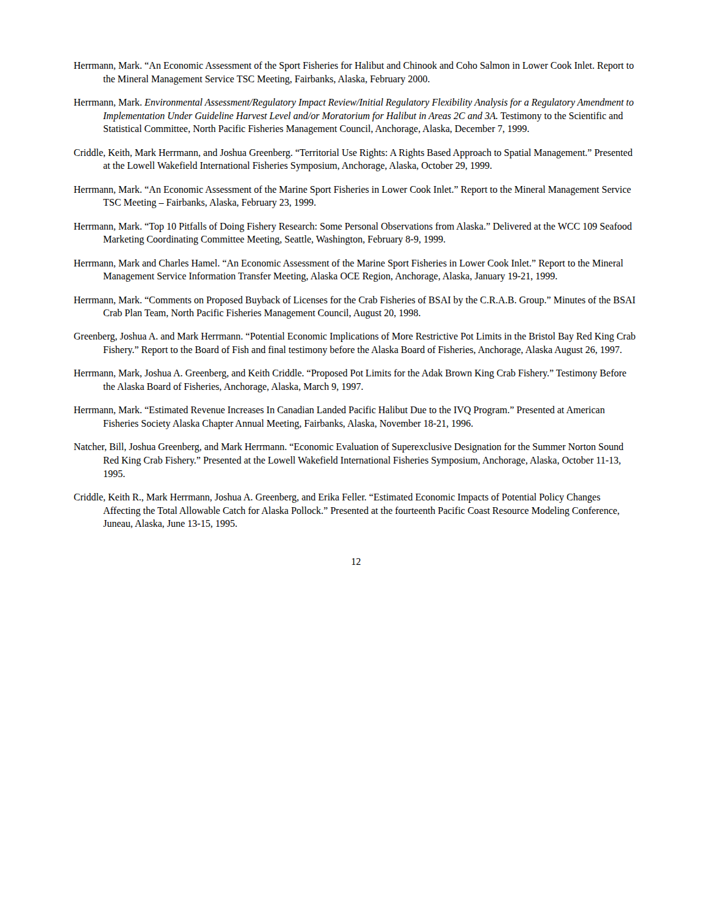Herrmann, Mark. “An Economic Assessment of the Sport Fisheries for Halibut and Chinook and Coho Salmon in Lower Cook Inlet. Report to the Mineral Management Service TSC Meeting, Fairbanks, Alaska, February 2000.
Herrmann, Mark. Environmental Assessment/Regulatory Impact Review/Initial Regulatory Flexibility Analysis for a Regulatory Amendment to Implementation Under Guideline Harvest Level and/or Moratorium for Halibut in Areas 2C and 3A. Testimony to the Scientific and Statistical Committee, North Pacific Fisheries Management Council, Anchorage, Alaska, December 7, 1999.
Criddle, Keith, Mark Herrmann, and Joshua Greenberg. “Territorial Use Rights: A Rights Based Approach to Spatial Management.” Presented at the Lowell Wakefield International Fisheries Symposium, Anchorage, Alaska, October 29, 1999.
Herrmann, Mark. “An Economic Assessment of the Marine Sport Fisheries in Lower Cook Inlet.” Report to the Mineral Management Service TSC Meeting – Fairbanks, Alaska, February 23, 1999.
Herrmann, Mark. “Top 10 Pitfalls of Doing Fishery Research: Some Personal Observations from Alaska.” Delivered at the WCC 109 Seafood Marketing Coordinating Committee Meeting, Seattle, Washington, February 8-9, 1999.
Herrmann, Mark and Charles Hamel. “An Economic Assessment of the Marine Sport Fisheries in Lower Cook Inlet.” Report to the Mineral Management Service Information Transfer Meeting, Alaska OCE Region, Anchorage, Alaska, January 19-21, 1999.
Herrmann, Mark. “Comments on Proposed Buyback of Licenses for the Crab Fisheries of BSAI by the C.R.A.B. Group.” Minutes of the BSAI Crab Plan Team, North Pacific Fisheries Management Council, August 20, 1998.
Greenberg, Joshua A. and Mark Herrmann. “Potential Economic Implications of More Restrictive Pot Limits in the Bristol Bay Red King Crab Fishery.” Report to the Board of Fish and final testimony before the Alaska Board of Fisheries, Anchorage, Alaska August 26, 1997.
Herrmann, Mark, Joshua A. Greenberg, and Keith Criddle. “Proposed Pot Limits for the Adak Brown King Crab Fishery.” Testimony Before the Alaska Board of Fisheries, Anchorage, Alaska, March 9, 1997.
Herrmann, Mark. “Estimated Revenue Increases In Canadian Landed Pacific Halibut Due to the IVQ Program.” Presented at American Fisheries Society Alaska Chapter Annual Meeting, Fairbanks, Alaska, November 18-21, 1996.
Natcher, Bill, Joshua Greenberg, and Mark Herrmann. “Economic Evaluation of Superexclusive Designation for the Summer Norton Sound Red King Crab Fishery.” Presented at the Lowell Wakefield International Fisheries Symposium, Anchorage, Alaska, October 11-13, 1995.
Criddle, Keith R., Mark Herrmann, Joshua A. Greenberg, and Erika Feller. “Estimated Economic Impacts of Potential Policy Changes Affecting the Total Allowable Catch for Alaska Pollock.” Presented at the fourteenth Pacific Coast Resource Modeling Conference, Juneau, Alaska, June 13-15, 1995.
12